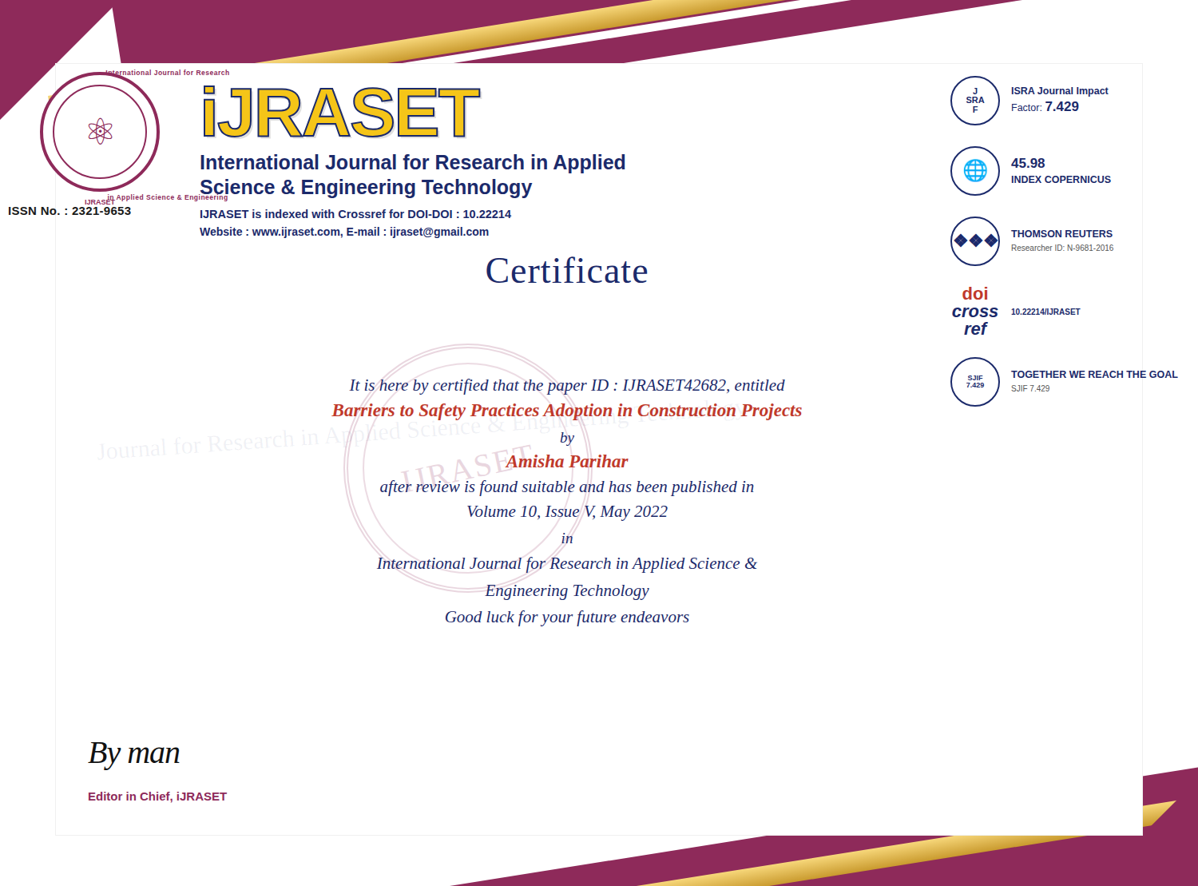International Journal for Research in Applied Science & Engineering
⚛
IJRASET
ISSN No. : 2321-9653
i JRASET
International Journal for Research in Applied
Science & Engineering Technology
IJRASET is indexed with Crossref for DOI-DOI : 10.22214
Website : www.ijraset.com, E-mail : ijraset@gmail.com
Certificate
J
SRA
F
ISRA Journal Impact Factor: 7.429
🌐
45.98 INDEX COPERNICUS
❖❖❖
THOMSON REUTERS Researcher ID: N-9681-2016
doi
cross ref
10.22214/IJRASET
SJIF
7.429
TOGETHER WE REACH THE GOAL SJIF 7.429
Journal for Research in Applied Science & Engineering Technology
It is here by certified that the paper ID : IJRASET42682, entitled
Barriers to Safety Practices Adoption in Construction Projects
by
Amisha Parihar
after review is found suitable and has been published in
Volume 10, Issue V, May 2022
in
International Journal for Research in Applied Science &
Engineering Technology
Good luck for your future endeavors
By man
Editor in Chief, iJRASET